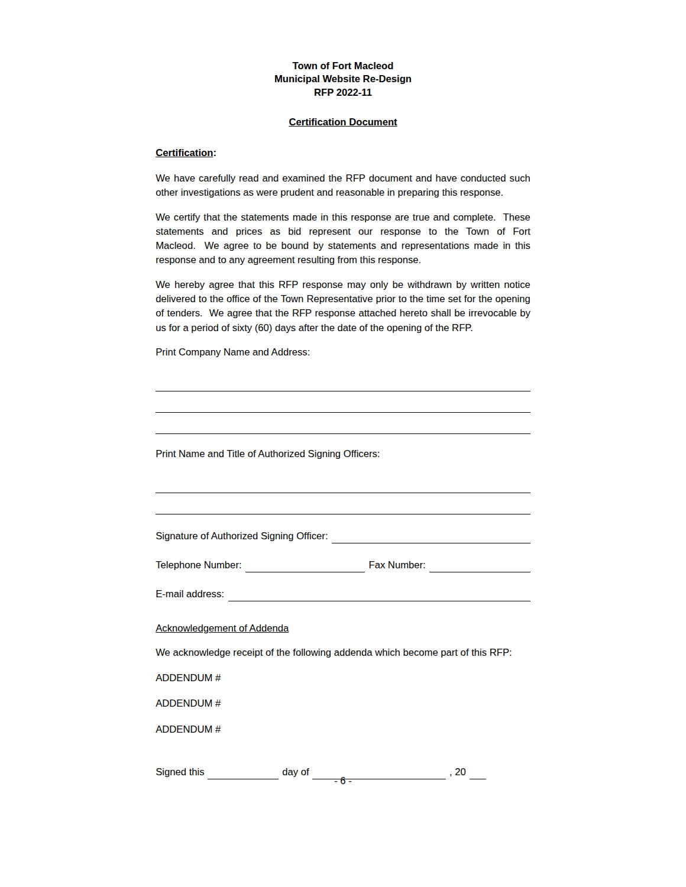Town of Fort Macleod
Municipal Website Re-Design
RFP 2022-11
Certification Document
Certification:
We have carefully read and examined the RFP document and have conducted such other investigations as were prudent and reasonable in preparing this response.
We certify that the statements made in this response are true and complete. These statements and prices as bid represent our response to the Town of Fort Macleod. We agree to be bound by statements and representations made in this response and to any agreement resulting from this response.
We hereby agree that this RFP response may only be withdrawn by written notice delivered to the office of the Town Representative prior to the time set for the opening of tenders. We agree that the RFP response attached hereto shall be irrevocable by us for a period of sixty (60) days after the date of the opening of the RFP.
Print Company Name and Address:
Print Name and Title of Authorized Signing Officers:
Signature of Authorized Signing Officer:
Telephone Number: Fax Number:
E-mail address:
Acknowledgement of Addenda
We acknowledge receipt of the following addenda which become part of this RFP:
ADDENDUM #
ADDENDUM #
ADDENDUM #
Signed this day of , 20
- 6 -